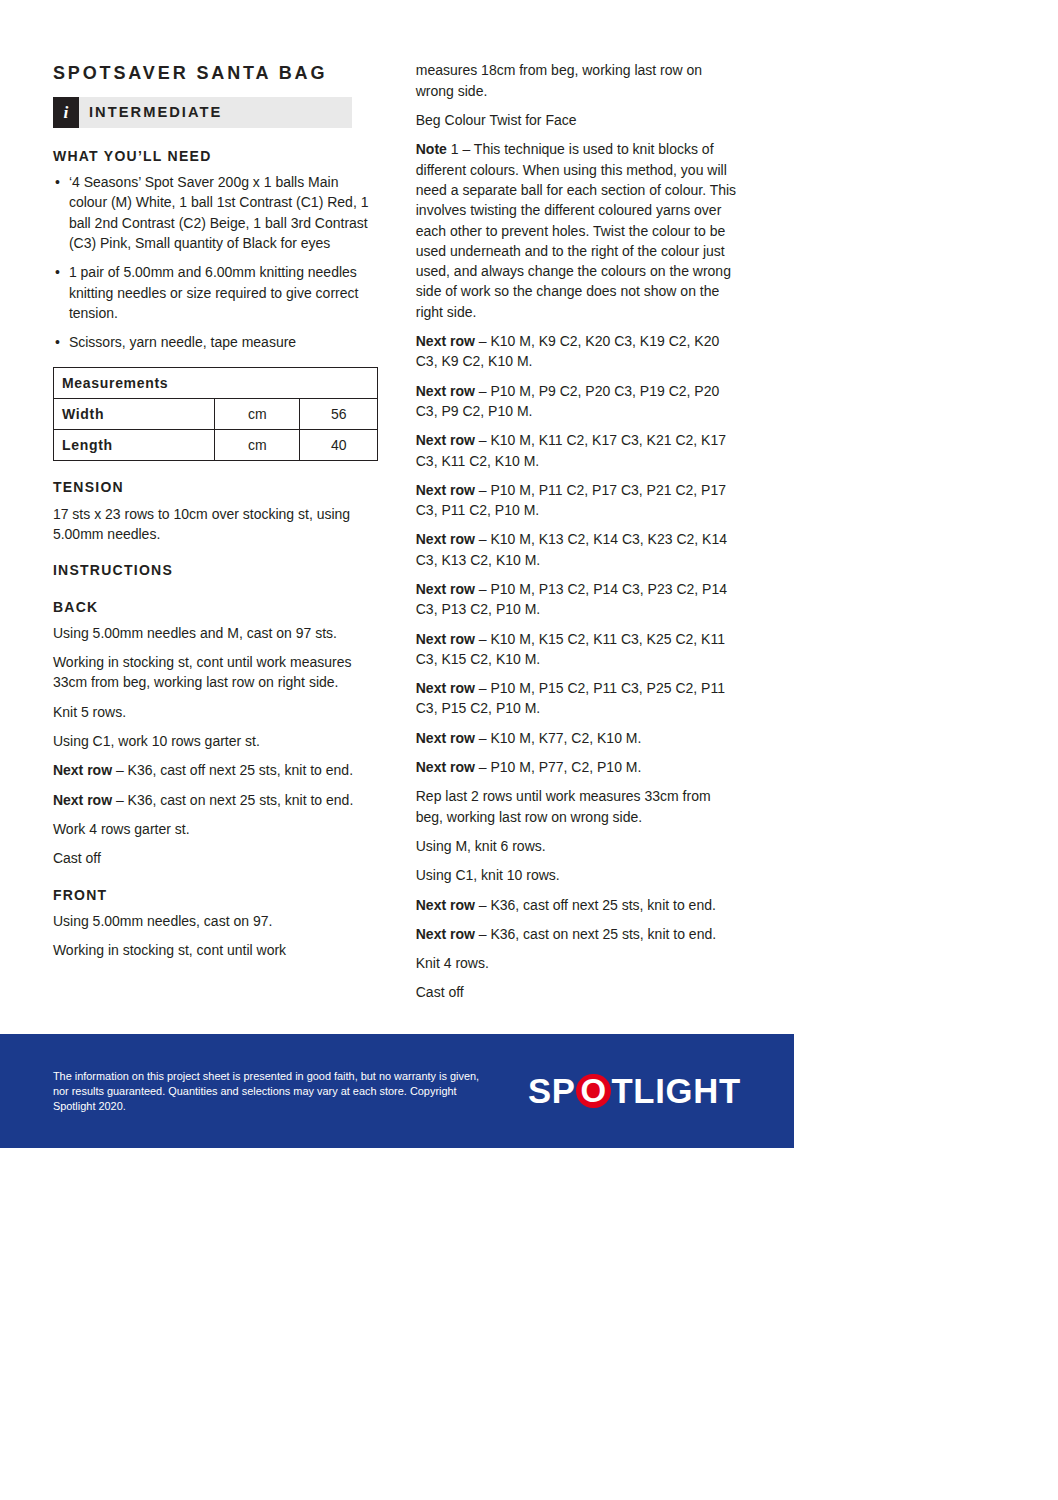Spotsaver Santa Bag
i
INTERMEDIATE
What you’ll need
‘4 Seasons’ Spot Saver 200g x 1 balls Main colour (M) White, 1 ball 1st Contrast (C1) Red, 1 ball 2nd Contrast (C2) Beige, 1 ball 3rd Contrast (C3) Pink, Small quantity of Black for eyes
1 pair of 5.00mm and 6.00mm knitting needles knitting needles or size required to give correct tension.
Scissors, yarn needle, tape measure
| Measurements |
| --- |
| Width | cm | 56 |
| Length | cm | 40 |
Tension
17 sts x 23 rows to 10cm over stocking st, using 5.00mm needles.
Instructions
Back
Using 5.00mm needles and M, cast on 97 sts.
Working in stocking st, cont until work measures 33cm from beg, working last row on right side.
Knit 5 rows.
Using C1, work 10 rows garter st.
Next row – K36, cast off next 25 sts, knit to end.
Next row – K36, cast on next 25 sts, knit to end.
Work 4 rows garter st.
Cast off
Front
Using 5.00mm needles, cast on 97.
Working in stocking st, cont until work
measures 18cm from beg, working last row on wrong side.
Beg Colour Twist for Face
Note 1 – This technique is used to knit blocks of different colours. When using this method, you will need a separate ball for each section of colour. This involves twisting the different coloured yarns over each other to prevent holes. Twist the colour to be used underneath and to the right of the colour just used, and always change the colours on the wrong side of work so the change does not show on the right side.
Next row – K10 M, K9 C2, K20 C3, K19 C2, K20 C3, K9 C2, K10 M.
Next row – P10 M, P9 C2, P20 C3, P19 C2, P20 C3, P9 C2, P10 M.
Next row – K10 M, K11 C2, K17 C3, K21 C2, K17 C3, K11 C2, K10 M.
Next row – P10 M, P11 C2, P17 C3, P21 C2, P17 C3, P11 C2, P10 M.
Next row – K10 M, K13 C2, K14 C3, K23 C2, K14 C3, K13 C2, K10 M.
Next row – P10 M, P13 C2, P14 C3, P23 C2, P14 C3, P13 C2, P10 M.
Next row – K10 M, K15 C2, K11 C3, K25 C2, K11 C3, K15 C2, K10 M.
Next row – P10 M, P15 C2, P11 C3, P25 C2, P11 C3, P15 C2, P10 M.
Next row – K10 M, K77, C2, K10 M.
Next row – P10 M, P77, C2, P10 M.
Rep last 2 rows until work measures 33cm from beg, working last row on wrong side.
Using M, knit 6 rows.
Using C1, knit 10 rows.
Next row – K36, cast off next 25 sts, knit to end.
Next row – K36, cast on next 25 sts, knit to end.
Knit 4 rows.
Cast off
The information on this project sheet is presented in good faith, but no warranty is given, nor results guaranteed. Quantities and selections may vary at each store. Copyright Spotlight 2020.
SPOTLIGHT